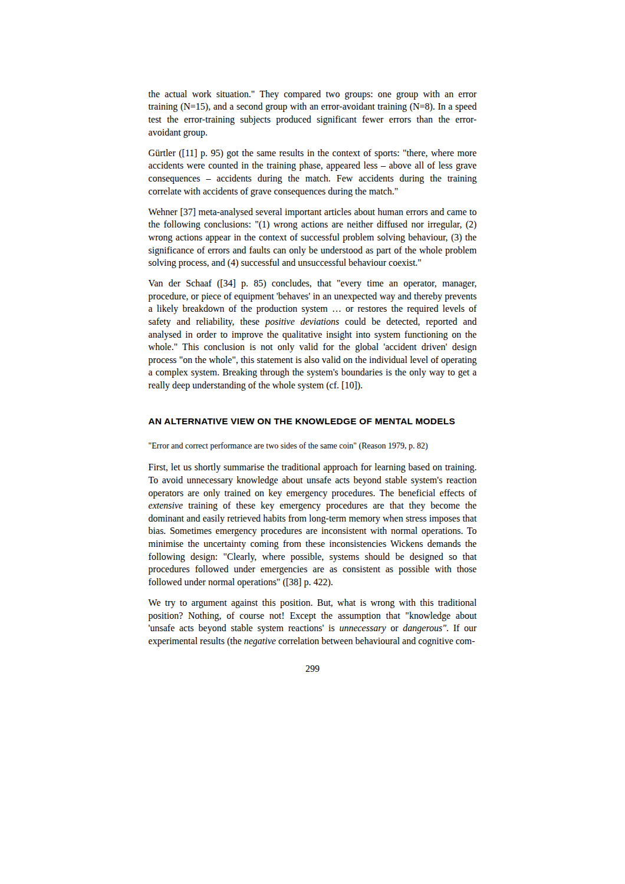the actual work situation." They compared two groups: one group with an error training (N=15), and a second group with an error-avoidant training (N=8). In a speed test the error-training subjects produced significant fewer errors than the error-avoidant group.
Gürtler ([11] p. 95) got the same results in the context of sports: "there, where more accidents were counted in the training phase, appeared less – above all of less grave consequences – accidents during the match. Few accidents during the training correlate with accidents of grave consequences during the match."
Wehner [37] meta-analysed several important articles about human errors and came to the following conclusions: "(1) wrong actions are neither diffused nor irregular, (2) wrong actions appear in the context of successful problem solving behaviour, (3) the significance of errors and faults can only be understood as part of the whole problem solving process, and (4) successful and unsuccessful behaviour coexist."
Van der Schaaf ([34] p. 85) concludes, that "every time an operator, manager, procedure, or piece of equipment 'behaves' in an unexpected way and thereby prevents a likely breakdown of the production system … or restores the required levels of safety and reliability, these positive deviations could be detected, reported and analysed in order to improve the qualitative insight into system functioning on the whole." This conclusion is not only valid for the global 'accident driven' design process "on the whole", this statement is also valid on the individual level of operating a complex system. Breaking through the system's boundaries is the only way to get a really deep understanding of the whole system (cf. [10]).
AN ALTERNATIVE VIEW ON THE KNOWLEDGE OF MENTAL MODELS
"Error and correct performance are two sides of the same coin" (Reason 1979, p. 82)
First, let us shortly summarise the traditional approach for learning based on training. To avoid unnecessary knowledge about unsafe acts beyond stable system's reaction operators are only trained on key emergency procedures. The beneficial effects of extensive training of these key emergency procedures are that they become the dominant and easily retrieved habits from long-term memory when stress imposes that bias. Sometimes emergency procedures are inconsistent with normal operations. To minimise the uncertainty coming from these inconsistencies Wickens demands the following design: "Clearly, where possible, systems should be designed so that procedures followed under emergencies are as consistent as possible with those followed under normal operations" ([38] p. 422).
We try to argument against this position. But, what is wrong with this traditional position? Nothing, of course not! Except the assumption that "knowledge about 'unsafe acts beyond stable system reactions' is unnecessary or dangerous". If our experimental results (the negative correlation between behavioural and cognitive com-
299